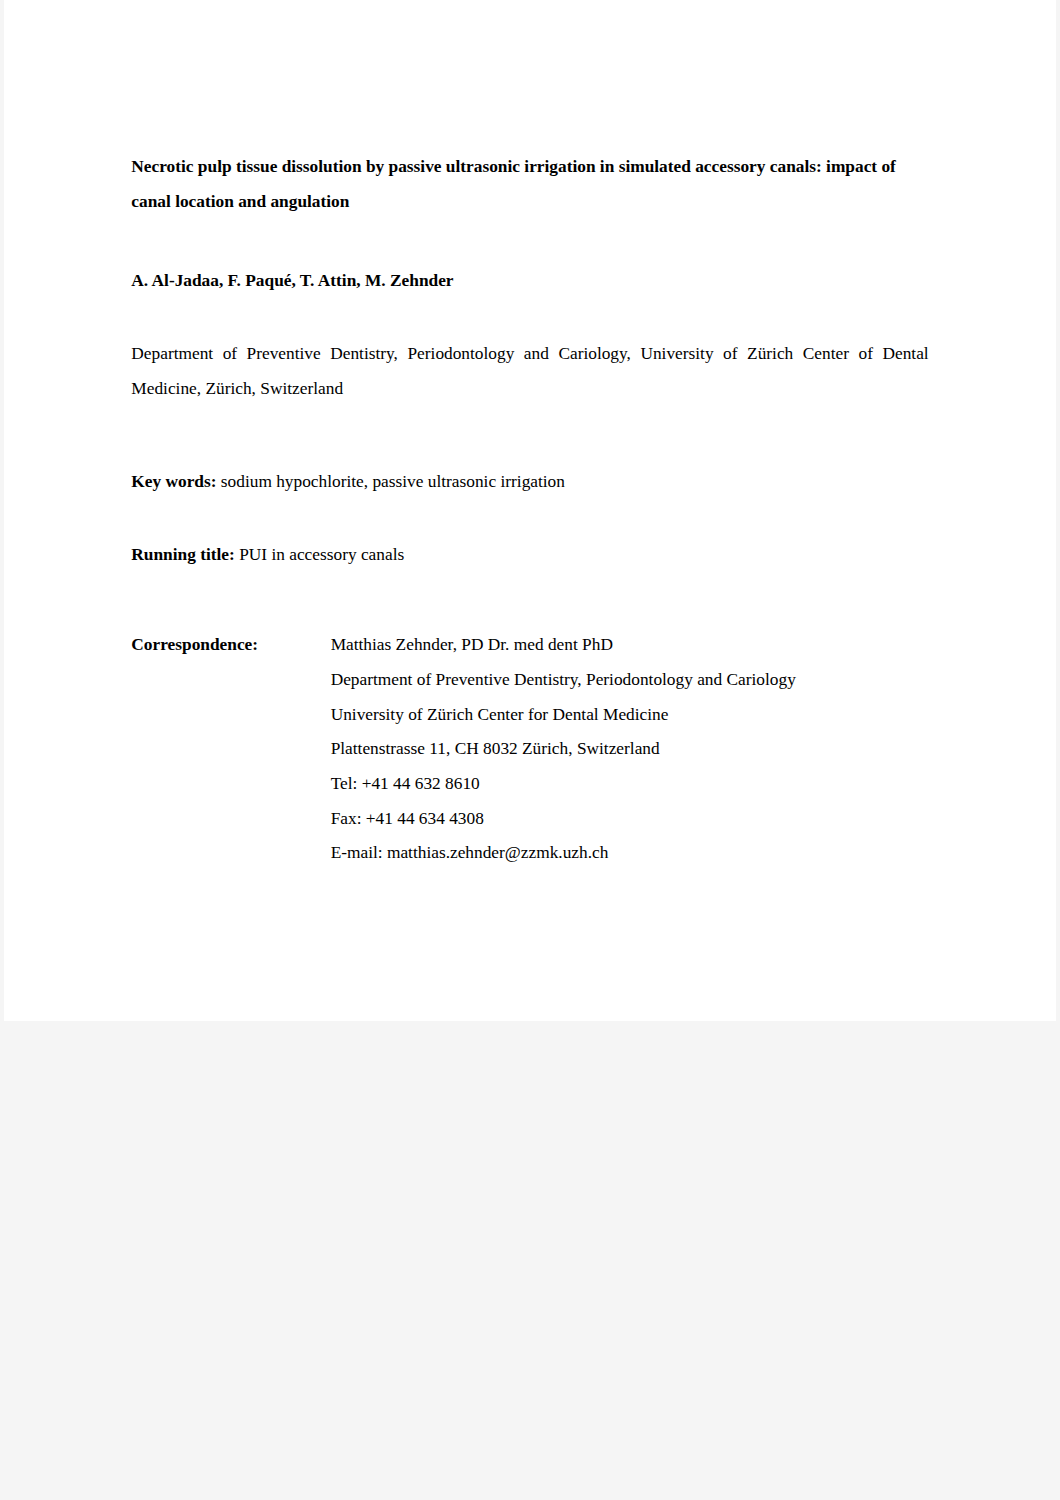Necrotic pulp tissue dissolution by passive ultrasonic irrigation in simulated accessory canals: impact of canal location and angulation
A. Al-Jadaa, F. Paqué, T. Attin, M. Zehnder
Department of Preventive Dentistry, Periodontology and Cariology, University of Zürich Center of Dental Medicine, Zürich, Switzerland
Key words: sodium hypochlorite, passive ultrasonic irrigation
Running title: PUI in accessory canals
Correspondence:
Matthias Zehnder, PD Dr. med dent PhD
Department of Preventive Dentistry, Periodontology and Cariology
University of Zürich Center for Dental Medicine
Plattenstrasse 11, CH 8032 Zürich, Switzerland
Tel: +41 44 632 8610
Fax: +41 44 634 4308
E-mail: matthias.zehnder@zzmk.uzh.ch